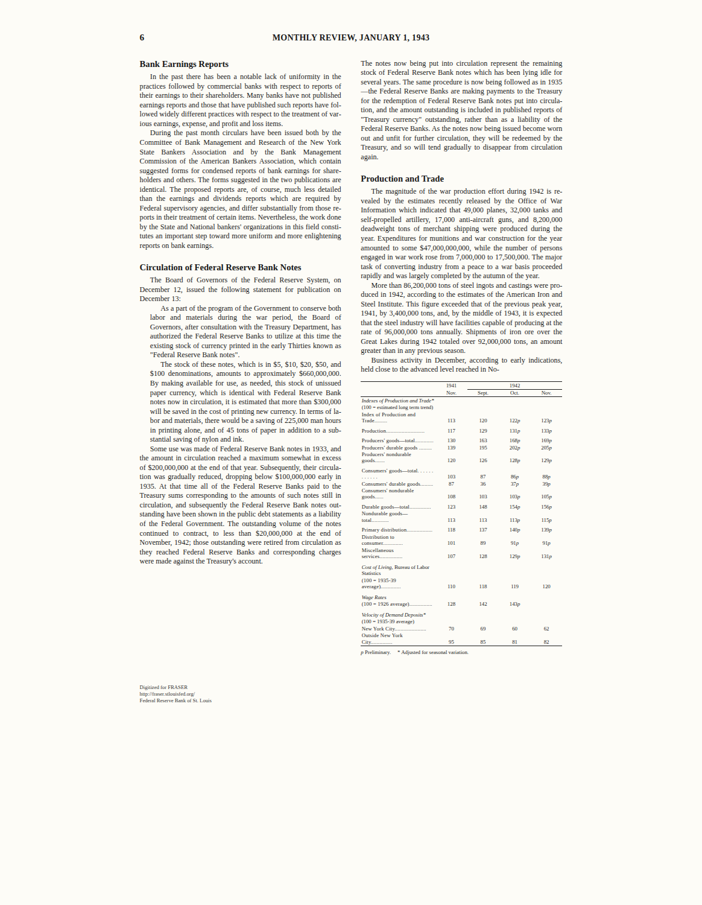6
MONTHLY REVIEW, JANUARY 1, 1943
Bank Earnings Reports
In the past there has been a notable lack of uniformity in the practices followed by commercial banks with respect to reports of their earnings to their shareholders. Many banks have not published earnings reports and those that have published such reports have followed widely different practices with respect to the treatment of various earnings, expense, and profit and loss items.
During the past month circulars have been issued both by the Committee of Bank Management and Research of the New York State Bankers Association and by the Bank Management Commission of the American Bankers Association, which contain suggested forms for condensed reports of bank earnings for shareholders and others. The forms suggested in the two publications are identical. The proposed reports are, of course, much less detailed than the earnings and dividends reports which are required by Federal supervisory agencies, and differ substantially from those reports in their treatment of certain items. Nevertheless, the work done by the State and National bankers' organizations in this field constitutes an important step toward more uniform and more enlightening reports on bank earnings.
Circulation of Federal Reserve Bank Notes
The Board of Governors of the Federal Reserve System, on December 12, issued the following statement for publication on December 13:
As a part of the program of the Government to conserve both labor and materials during the war period, the Board of Governors, after consultation with the Treasury Department, has authorized the Federal Reserve Banks to utilize at this time the existing stock of currency printed in the early Thirties known as "Federal Reserve Bank notes".
The stock of these notes, which is in $5, $10, $20, $50, and $100 denominations, amounts to approximately $660,000,000. By making available for use, as needed, this stock of unissued paper currency, which is identical with Federal Reserve Bank notes now in circulation, it is estimated that more than $300,000 will be saved in the cost of printing new currency. In terms of labor and materials, there would be a saving of 225,000 man hours in printing alone, and of 45 tons of paper in addition to a substantial saving of nylon and ink.
Some use was made of Federal Reserve Bank notes in 1933, and the amount in circulation reached a maximum somewhat in excess of $200,000,000 at the end of that year. Subsequently, their circulation was gradually reduced, dropping below $100,000,000 early in 1935. At that time all of the Federal Reserve Banks paid to the Treasury sums corresponding to the amounts of such notes still in circulation, and subsequently the Federal Reserve Bank notes outstanding have been shown in the public debt statements as a liability of the Federal Government. The outstanding volume of the notes continued to contract, to less than $20,000,000 at the end of November, 1942; those outstanding were retired from circulation as they reached Federal Reserve Banks and corresponding charges were made against the Treasury's account.
The notes now being put into circulation represent the remaining stock of Federal Reserve Bank notes which has been lying idle for several years. The same procedure is now being followed as in 1935—the Federal Reserve Banks are making payments to the Treasury for the redemption of Federal Reserve Bank notes put into circulation, and the amount outstanding is included in published reports of "Treasury currency" outstanding, rather than as a liability of the Federal Reserve Banks. As the notes now being issued become worn out and unfit for further circulation, they will be redeemed by the Treasury, and so will tend gradually to disappear from circulation again.
Production and Trade
The magnitude of the war production effort during 1942 is revealed by the estimates recently released by the Office of War Information which indicated that 49,000 planes, 32,000 tanks and self-propelled artillery, 17,000 anti-aircraft guns, and 8,200,000 deadweight tons of merchant shipping were produced during the year. Expenditures for munitions and war construction for the year amounted to some $47,000,000,000, while the number of persons engaged in war work rose from 7,000,000 to 17,500,000. The major task of converting industry from a peace to a war basis proceeded rapidly and was largely completed by the autumn of the year.
More than 86,200,000 tons of steel ingots and castings were produced in 1942, according to the estimates of the American Iron and Steel Institute. This figure exceeded that of the previous peak year, 1941, by 3,400,000 tons, and, by the middle of 1943, it is expected that the steel industry will have facilities capable of producing at the rate of 96,000,000 tons annually. Shipments of iron ore over the Great Lakes during 1942 totaled over 92,000,000 tons, an amount greater than in any previous season.
Business activity in December, according to early indications, held close to the advanced level reached in No-
| | 1941 | 1942 |
| --- | --- | --- |
| | Nov. | Sept. | Oct. | Nov. |
| Indexes of Production and Trade* | | | | |
| (100 = estimated long term trend) | | | | |
| Index of Production and Trade......... | 113 | 120 | 122 p | 123 p |
| Production........................... | 117 | 129 | 131 p | 133 p |
| Producers' goods—total............. | 130 | 163 | 168 p | 169 p |
| Producers' durable goods ......... | 139 | 195 | 202 p | 205 p |
| Producers' nondurable goods....... | 120 | 126 | 128 p | 129 p |
| Consumers' goods—total. . . . . . . . . . . . | 103 | 87 | 86 p | 88 p |
| Consumers' durable goods......... | 87 | 36 | 37 p | 39 p |
| Consumers' nondurable goods...... | 108 | 103 | 103 p | 105 p |
| Durable goods—total............... | 123 | 148 | 154 p | 156 p |
| Nondurable goods—total............ | 113 | 113 | 113 p | 115 p |
| Primary distribution.................. | 118 | 137 | 140 p | 139 p |
| Distribution to consumer.............. | 101 | 89 | 91 p | 91 p |
| Miscellaneous services................ | 107 | 128 | 129 p | 131 p |
| Cost of Living, Bureau of Labor Statistics | | | | |
| (100 = 1935-39 average).............. | 110 | 118 | 119 | 120 |
| Wage Rates | | | | |
| (100 = 1926 average)................ | 128 | 142 | 143 p | |
| Velocity of Demand Deposits* | | | | |
| (100 = 1935-39 average) | | | | |
| New York City...................... | 70 | 69 | 60 | 62 |
| Outside New York City............... | 95 | 85 | 81 | 82 |
p Preliminary. * Adjusted for seasonal variation.
Digitized for FRASER
http://fraser.stlouisfed.org/
Federal Reserve Bank of St. Louis